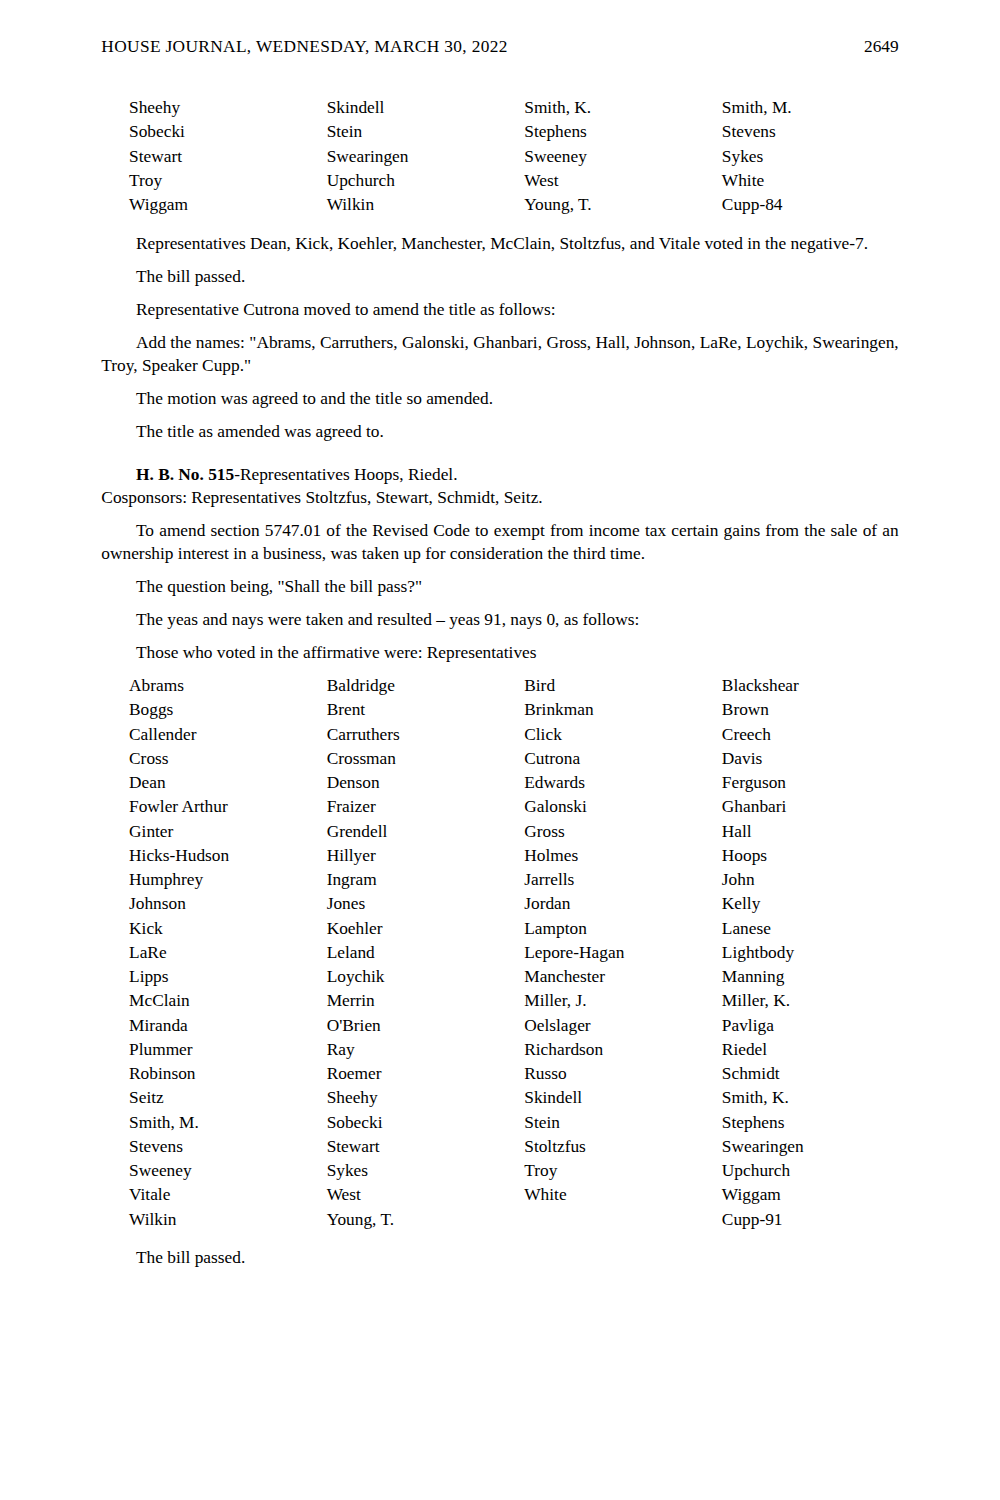HOUSE JOURNAL, WEDNESDAY, MARCH 30, 2022 2649
Sheehy Skindell Smith, K. Smith, M. Sobecki Stein Stephens Stevens Stewart Swearingen Sweeney Sykes Troy Upchurch West White Wiggam Wilkin Young, T. Cupp-84
Representatives Dean, Kick, Koehler, Manchester, McClain, Stoltzfus, and Vitale voted in the negative-7.
The bill passed.
Representative Cutrona moved to amend the title as follows:
Add the names: "Abrams, Carruthers, Galonski, Ghanbari, Gross, Hall, Johnson, LaRe, Loychik, Swearingen, Troy, Speaker Cupp."
The motion was agreed to and the title so amended.
The title as amended was agreed to.
H. B. No. 515-Representatives Hoops, Riedel.
Cosponsors: Representatives Stoltzfus, Stewart, Schmidt, Seitz.
To amend section 5747.01 of the Revised Code to exempt from income tax certain gains from the sale of an ownership interest in a business, was taken up for consideration the third time.
The question being, "Shall the bill pass?"
The yeas and nays were taken and resulted – yeas 91, nays 0, as follows:
Those who voted in the affirmative were: Representatives
Abrams Baldridge Bird Blackshear Boggs Brent Brinkman Brown Callender Carruthers Click Creech Cross Crossman Cutrona Davis Dean Denson Edwards Ferguson Fowler Arthur Fraizer Galonski Ghanbari Ginter Grendell Gross Hall Hicks-Hudson Hillyer Holmes Hoops Humphrey Ingram Jarrells John Johnson Jones Jordan Kelly Kick Koehler Lampton Lanese LaRe Leland Lepore-Hagan Lightbody Lipps Loychik Manchester Manning McClain Merrin Miller, J. Miller, K. Miranda O'Brien Oelslager Pavliga Plummer Ray Richardson Riedel Robinson Roemer Russo Schmidt Seitz Sheehy Skindell Smith, K. Smith, M. Sobecki Stein Stephens Stevens Stewart Stoltzfus Swearingen Sweeney Sykes Troy Upchurch Vitale West White Wiggam Wilkin Young, T. Cupp-91
The bill passed.